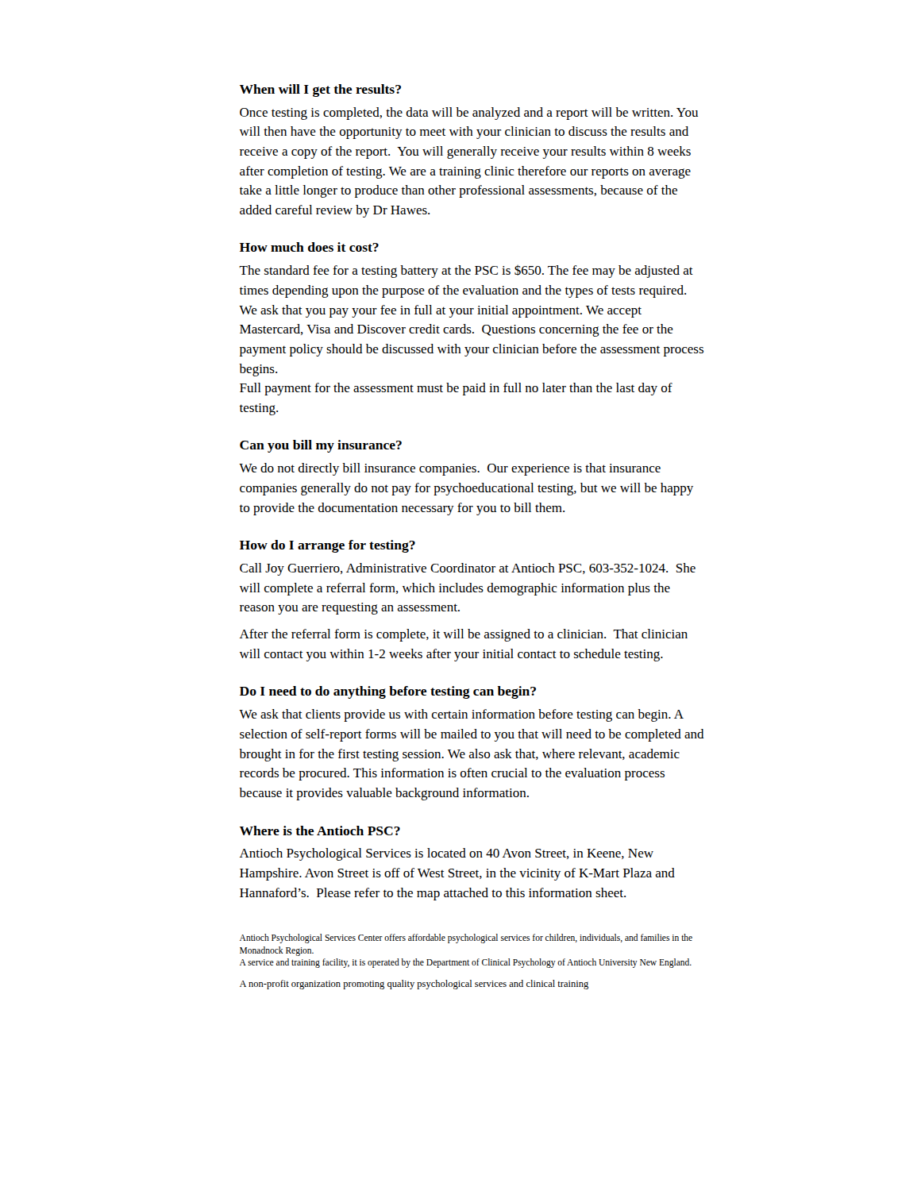When will I get the results?
Once testing is completed, the data will be analyzed and a report will be written. You will then have the opportunity to meet with your clinician to discuss the results and receive a copy of the report. You will generally receive your results within 8 weeks after completion of testing. We are a training clinic therefore our reports on average take a little longer to produce than other professional assessments, because of the added careful review by Dr Hawes.
How much does it cost?
The standard fee for a testing battery at the PSC is $650. The fee may be adjusted at times depending upon the purpose of the evaluation and the types of tests required. We ask that you pay your fee in full at your initial appointment. We accept Mastercard, Visa and Discover credit cards. Questions concerning the fee or the payment policy should be discussed with your clinician before the assessment process begins.
Full payment for the assessment must be paid in full no later than the last day of testing.
Can you bill my insurance?
We do not directly bill insurance companies. Our experience is that insurance companies generally do not pay for psychoeducational testing, but we will be happy to provide the documentation necessary for you to bill them.
How do I arrange for testing?
Call Joy Guerriero, Administrative Coordinator at Antioch PSC, 603-352-1024. She will complete a referral form, which includes demographic information plus the reason you are requesting an assessment.
After the referral form is complete, it will be assigned to a clinician. That clinician will contact you within 1-2 weeks after your initial contact to schedule testing.
Do I need to do anything before testing can begin?
We ask that clients provide us with certain information before testing can begin. A selection of self-report forms will be mailed to you that will need to be completed and brought in for the first testing session. We also ask that, where relevant, academic records be procured. This information is often crucial to the evaluation process because it provides valuable background information.
Where is the Antioch PSC?
Antioch Psychological Services is located on 40 Avon Street, in Keene, New Hampshire. Avon Street is off of West Street, in the vicinity of K-Mart Plaza and Hannaford’s. Please refer to the map attached to this information sheet.
Antioch Psychological Services Center offers affordable psychological services for children, individuals, and families in the Monadnock Region.
A service and training facility, it is operated by the Department of Clinical Psychology of Antioch University New England.
A non-profit organization promoting quality psychological services and clinical training